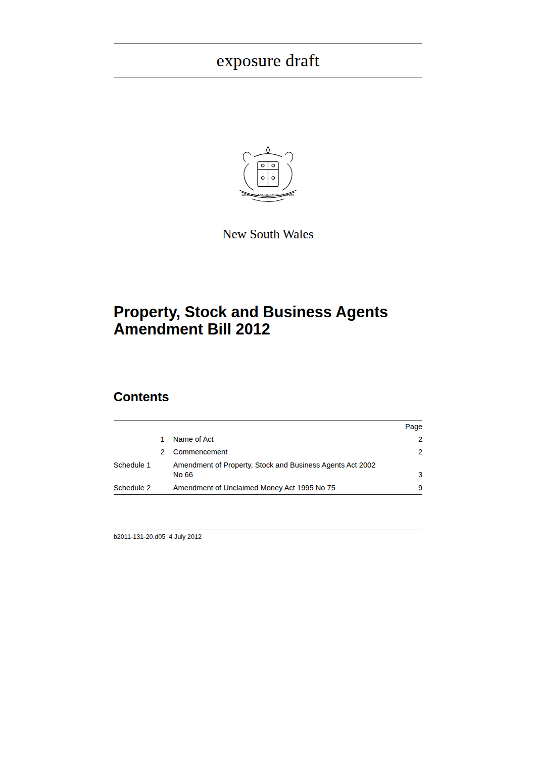exposure draft
New South Wales
Property, Stock and Business Agents
Amendment Bill 2012
Contents
| | | Page |
| 1 | Name of Act | 2 |
| 2 | Commencement | 2 |
| Schedule 1 | Amendment of Property, Stock and Business Agents Act 2002 No 66 | 3 |
| Schedule 2 | Amendment of Unclaimed Money Act 1995 No 75 | 9 |
b2011-131-20.d05 4 July 2012